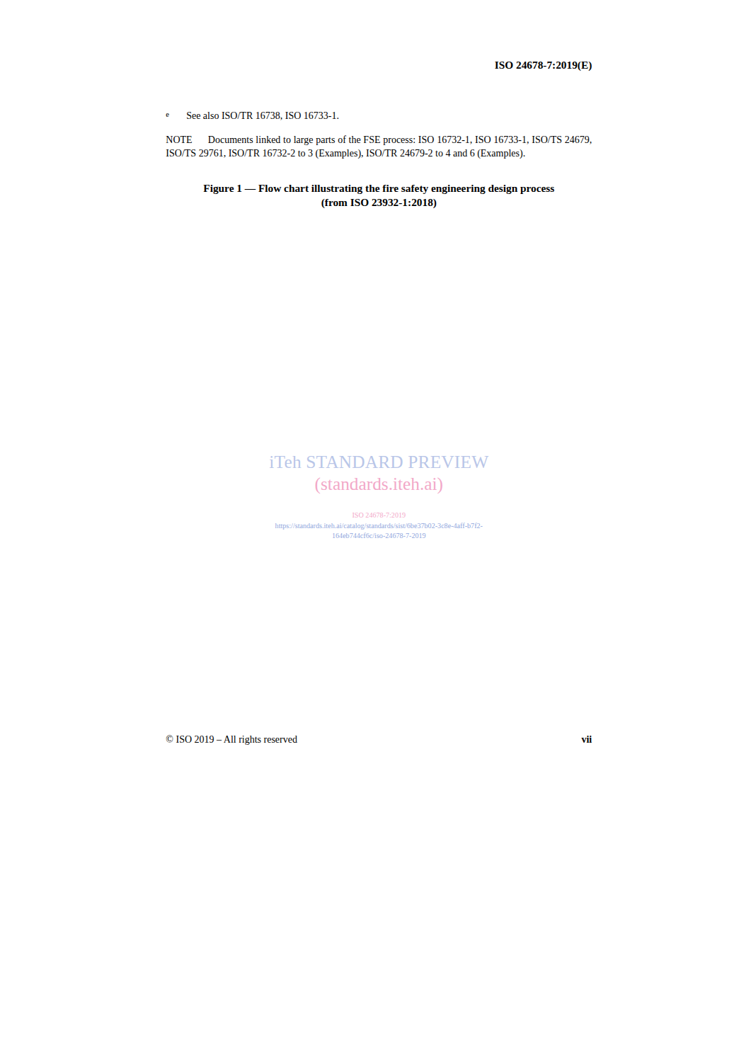ISO 24678-7:2019(E)
e See also ISO/TR 16738, ISO 16733-1.
NOTEDocuments linked to large parts of the FSE process: ISO 16732-1, ISO 16733-1, ISO/TS 24679, ISO/TS 29761, ISO/TR 16732-2 to 3 (Examples), ISO/TR 24679-2 to 4 and 6 (Examples).
Figure 1 — Flow chart illustrating the fire safety engineering design process (from ISO 23932-1:2018)
iTeh STANDARD PREVIEW
(standards.iteh.ai)
ISO 24678-7:2019
https://standards.iteh.ai/catalog/standards/sist/6be37b02-3c8e-4aff-b7f2-
164eb744cf6c/iso-24678-7-2019
© ISO 2019 – All rights reserved
vii